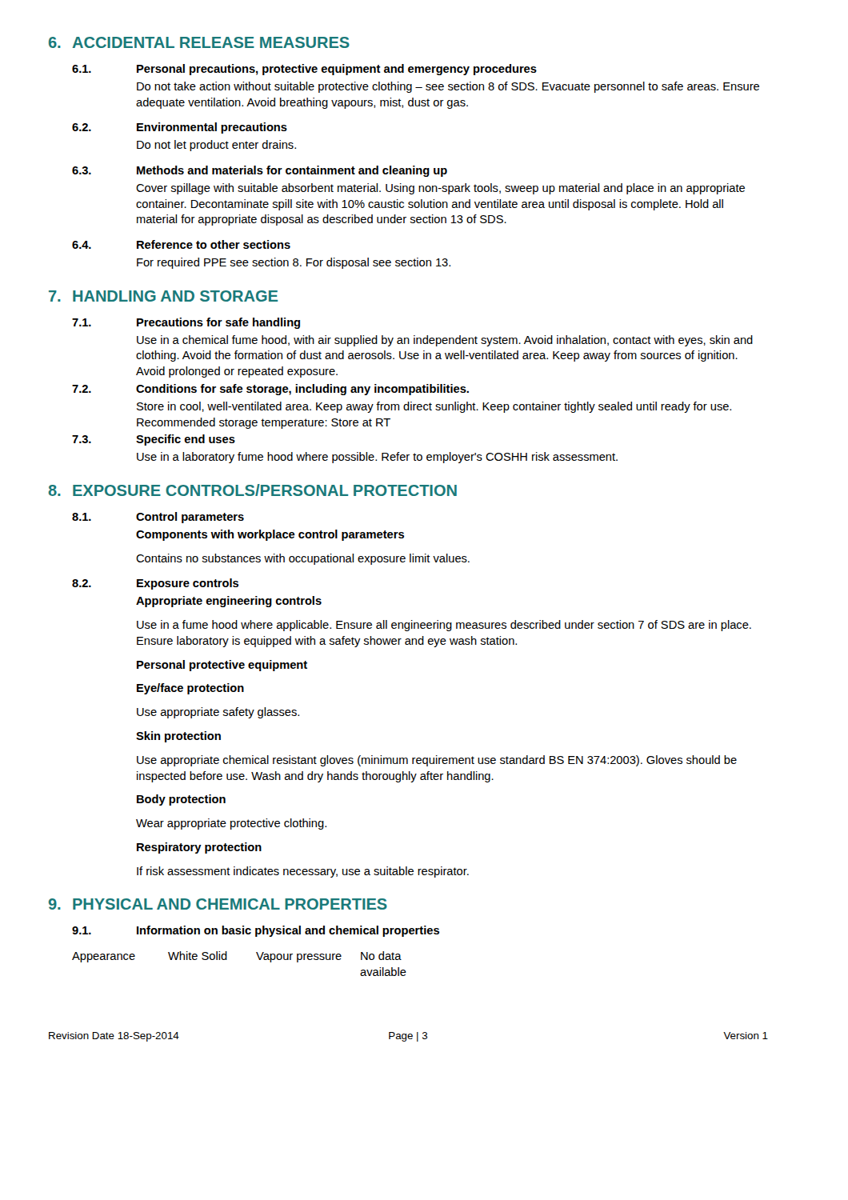6. ACCIDENTAL RELEASE MEASURES
6.1.
Personal precautions, protective equipment and emergency procedures
Do not take action without suitable protective clothing – see section 8 of SDS. Evacuate personnel to safe areas. Ensure adequate ventilation. Avoid breathing vapours, mist, dust or gas.
6.2.
Environmental precautions
Do not let product enter drains.
6.3.
Methods and materials for containment and cleaning up
Cover spillage with suitable absorbent material. Using non-spark tools, sweep up material and place in an appropriate container. Decontaminate spill site with 10% caustic solution and ventilate area until disposal is complete. Hold all material for appropriate disposal as described under section 13 of SDS.
6.4.
Reference to other sections
For required PPE see section 8. For disposal see section 13.
7. HANDLING AND STORAGE
7.1.
Precautions for safe handling
Use in a chemical fume hood, with air supplied by an independent system. Avoid inhalation, contact with eyes, skin and clothing. Avoid the formation of dust and aerosols. Use in a well-ventilated area. Keep away from sources of ignition. Avoid prolonged or repeated exposure.
7.2.
Conditions for safe storage, including any incompatibilities.
Store in cool, well-ventilated area. Keep away from direct sunlight. Keep container tightly sealed until ready for use. Recommended storage temperature: Store at RT
7.3.
Specific end uses
Use in a laboratory fume hood where possible. Refer to employer's COSHH risk assessment.
8. EXPOSURE CONTROLS/PERSONAL PROTECTION
8.1.
Control parameters
Components with workplace control parameters
Contains no substances with occupational exposure limit values.
8.2.
Exposure controls
Appropriate engineering controls
Use in a fume hood where applicable. Ensure all engineering measures described under section 7 of SDS are in place. Ensure laboratory is equipped with a safety shower and eye wash station.
Personal protective equipment
Eye/face protection
Use appropriate safety glasses.
Skin protection
Use appropriate chemical resistant gloves (minimum requirement use standard BS EN 374:2003). Gloves should be inspected before use. Wash and dry hands thoroughly after handling.
Body protection
Wear appropriate protective clothing.
Respiratory protection
If risk assessment indicates necessary, use a suitable respirator.
9. PHYSICAL AND CHEMICAL PROPERTIES
9.1.
Information on basic physical and chemical properties
Appearance
White Solid
Vapour pressure
No data available
Revision Date 18-Sep-2014
Page | 3
Version 1